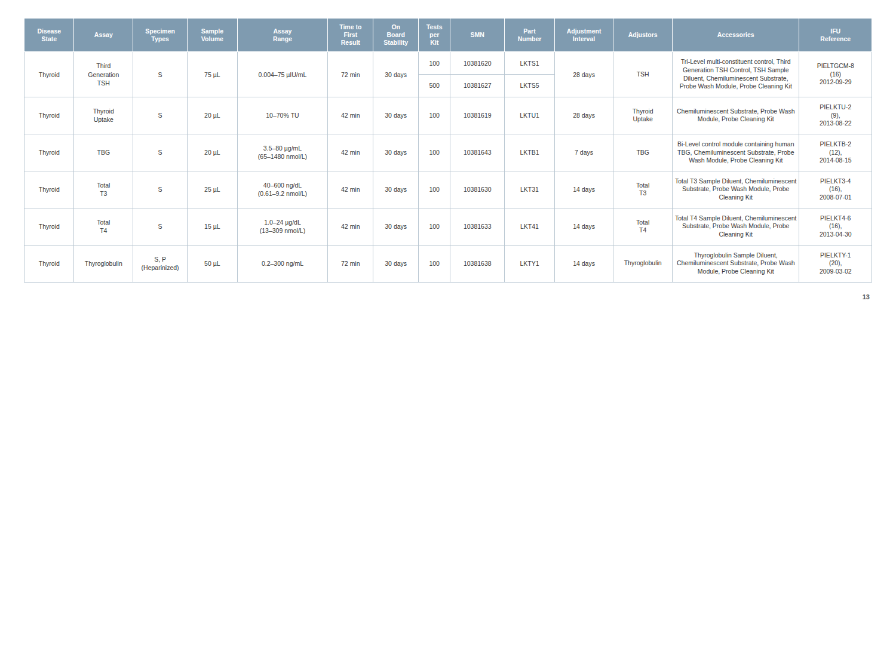| Disease State | Assay | Specimen Types | Sample Volume | Assay Range | Time to First Result | On Board Stability | Tests per Kit | SMN | Part Number | Adjustment Interval | Adjustors | Accessories | IFU Reference |
| --- | --- | --- | --- | --- | --- | --- | --- | --- | --- | --- | --- | --- | --- |
| Thyroid | Third Generation TSH | S | 75 µL | 0.004–75 µIU/mL | 72 min | 30 days | 100 | 10381620 | LKTS1 | 28 days | TSH | Tri-Level multi-constituent control, Third Generation TSH Control, TSH Sample Diluent, Chemiluminescent Substrate, Probe Wash Module, Probe Cleaning Kit | PIELTGCM-8 (16) 2012-09-29 |
| 500 | 10381627 | LKTS5 |
| Thyroid | Thyroid Uptake | S | 20 µL | 10–70% TU | 42 min | 30 days | 100 | 10381619 | LKTU1 | 28 days | Thyroid Uptake | Chemiluminescent Substrate, Probe Wash Module, Probe Cleaning Kit | PIELKTU-2 (9), 2013-08-22 |
| Thyroid | TBG | S | 20 µL | 3.5–80 µg/mL (65–1480 nmol/L) | 42 min | 30 days | 100 | 10381643 | LKTB1 | 7 days | TBG | Bi-Level control module containing human TBG, Chemiluminescent Substrate, Probe Wash Module, Probe Cleaning Kit | PIELKTB-2 (12), 2014-08-15 |
| Thyroid | Total T3 | S | 25 µL | 40–600 ng/dL (0.61–9.2 nmol/L) | 42 min | 30 days | 100 | 10381630 | LKT31 | 14 days | Total T3 | Total T3 Sample Diluent, Chemiluminescent Substrate, Probe Wash Module, Probe Cleaning Kit | PIELKT3-4 (16), 2008-07-01 |
| Thyroid | Total T4 | S | 15 µL | 1.0–24 µg/dL (13–309 nmol/L) | 42 min | 30 days | 100 | 10381633 | LKT41 | 14 days | Total T4 | Total T4 Sample Diluent, Chemiluminescent Substrate, Probe Wash Module, Probe Cleaning Kit | PIELKT4-6 (16), 2013-04-30 |
| Thyroid | Thyroglobulin | S, P (Heparinized) | 50 µL | 0.2–300 ng/mL | 72 min | 30 days | 100 | 10381638 | LKTY1 | 14 days | Thyroglobulin | Thyroglobulin Sample Diluent, Chemiluminescent Substrate, Probe Wash Module, Probe Cleaning Kit | PIELKTY-1 (20), 2009-03-02 |
13